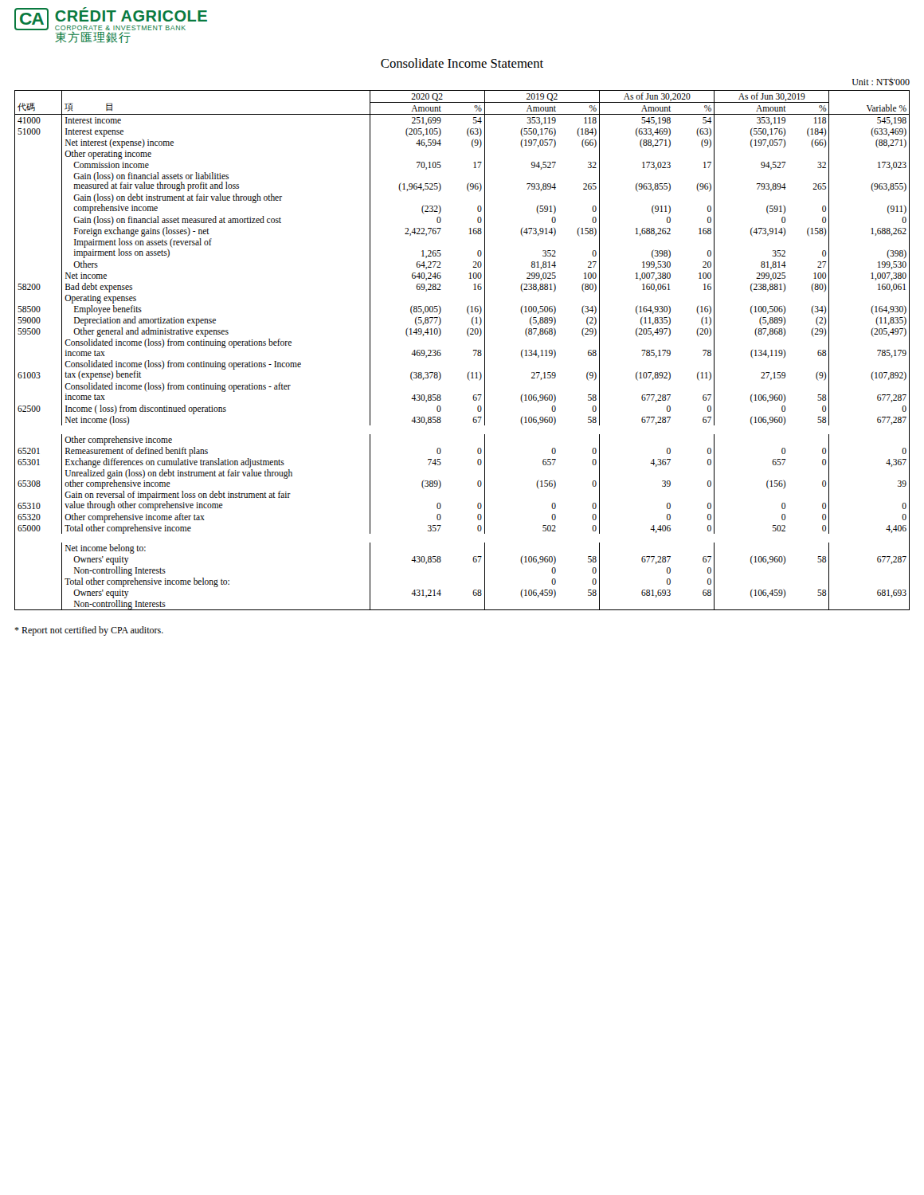CA
CRÉDIT AGRICOLE
CORPORATE & INVESTMENT BANK
東方匯理銀行
Consolidate Income Statement
Unit : NT$'000
| 代碼 | 項 目 | 2020 Q2 | 2019 Q2 | As of Jun 30,2020 | As of Jun 30,2019 | Variable % |
| --- | --- | --- | --- | --- | --- | --- |
| Amount | % | Amount | % | Amount | % | Amount | % |
| 41000 | Interest income | 251,699 | 54 | 353,119 | 118 | 545,198 | 54 | 353,119 | 118 | 545,198 |
| 51000 | Interest expense | (205,105) | (63) | (550,176) | (184) | (633,469) | (63) | (550,176) | (184) | (633,469) |
| | Net interest (expense) income | 46,594 | (9) | (197,057) | (66) | (88,271) | (9) | (197,057) | (66) | (88,271) |
| | Other operating income | | | | | | | | | |
| | Commission income | 70,105 | 17 | 94,527 | 32 | 173,023 | 17 | 94,527 | 32 | 173,023 |
| | Gain (loss) on financial assets or liabilities measured at fair value through profit and loss | (1,964,525) | (96) | 793,894 | 265 | (963,855) | (96) | 793,894 | 265 | (963,855) |
| | Gain (loss) on debt instrument at fair value through other comprehensive income | (232) | 0 | (591) | 0 | (911) | 0 | (591) | 0 | (911) |
| | Gain (loss) on financial asset measured at amortized cost | 0 | 0 | 0 | 0 | 0 | 0 | 0 | 0 | 0 |
| | Foreign exchange gains (losses) - net | 2,422,767 | 168 | (473,914) | (158) | 1,688,262 | 168 | (473,914) | (158) | 1,688,262 |
| | Impairment loss on assets (reversal of impairment loss on assets) | 1,265 | 0 | 352 | 0 | (398) | 0 | 352 | 0 | (398) |
| | Others | 64,272 | 20 | 81,814 | 27 | 199,530 | 20 | 81,814 | 27 | 199,530 |
| | Net income | 640,246 | 100 | 299,025 | 100 | 1,007,380 | 100 | 299,025 | 100 | 1,007,380 |
| 58200 | Bad debt expenses | 69,282 | 16 | (238,881) | (80) | 160,061 | 16 | (238,881) | (80) | 160,061 |
| | Operating expenses | | | | | | | | | |
| 58500 | Employee benefits | (85,005) | (16) | (100,506) | (34) | (164,930) | (16) | (100,506) | (34) | (164,930) |
| 59000 | Depreciation and amortization expense | (5,877) | (1) | (5,889) | (2) | (11,835) | (1) | (5,889) | (2) | (11,835) |
| 59500 | Other general and administrative expenses | (149,410) | (20) | (87,868) | (29) | (205,497) | (20) | (87,868) | (29) | (205,497) |
| | Consolidated income (loss) from continuing operations before income tax | 469,236 | 78 | (134,119) | 68 | 785,179 | 78 | (134,119) | 68 | 785,179 |
| 61003 | Consolidated income (loss) from continuing operations - Income tax (expense) benefit | (38,378) | (11) | 27,159 | (9) | (107,892) | (11) | 27,159 | (9) | (107,892) |
| | Consolidated income (loss) from continuing operations - after income tax | 430,858 | 67 | (106,960) | 58 | 677,287 | 67 | (106,960) | 58 | 677,287 |
| 62500 | Income ( loss) from discontinued operations | 0 | 0 | 0 | 0 | 0 | 0 | 0 | 0 | 0 |
| | Net income (loss) | 430,858 | 67 | (106,960) | 58 | 677,287 | 67 | (106,960) | 58 | 677,287 |
| | Other comprehensive income | | | | | | | | | |
| 65201 | Remeasurement of defined benift plans | 0 | 0 | 0 | 0 | 0 | 0 | 0 | 0 | 0 |
| 65301 | Exchange differences on cumulative translation adjustments | 745 | 0 | 657 | 0 | 4,367 | 0 | 657 | 0 | 4,367 |
| 65308 | Unrealized gain (loss) on debt instrument at fair value through other comprehensive income | (389) | 0 | (156) | 0 | 39 | 0 | (156) | 0 | 39 |
| 65310 | Gain on reversal of impairment loss on debt instrument at fair value through other comprehensive income | 0 | 0 | 0 | 0 | 0 | 0 | 0 | 0 | 0 |
| 65320 | Other comprehensive income after tax | 0 | 0 | 0 | 0 | 0 | 0 | 0 | 0 | 0 |
| 65000 | Total other comprehensive income | 357 | 0 | 502 | 0 | 4,406 | 0 | 502 | 0 | 4,406 |
| | Net income belong to: | | | | | | | | | |
| | Owners' equity | 430,858 | 67 | (106,960) | 58 | 677,287 | 67 | (106,960) | 58 | 677,287 |
| | Non-controlling Interests | | | 0 | 0 | 0 | 0 | | | |
| | Total other comprehensive income belong to: | | | 0 | 0 | 0 | 0 | | | |
| | Owners' equity | 431,214 | 68 | (106,459) | 58 | 681,693 | 68 | (106,459) | 58 | 681,693 |
| | Non-controlling Interests | | | | | | | | | |
* Report not certified by CPA auditors.